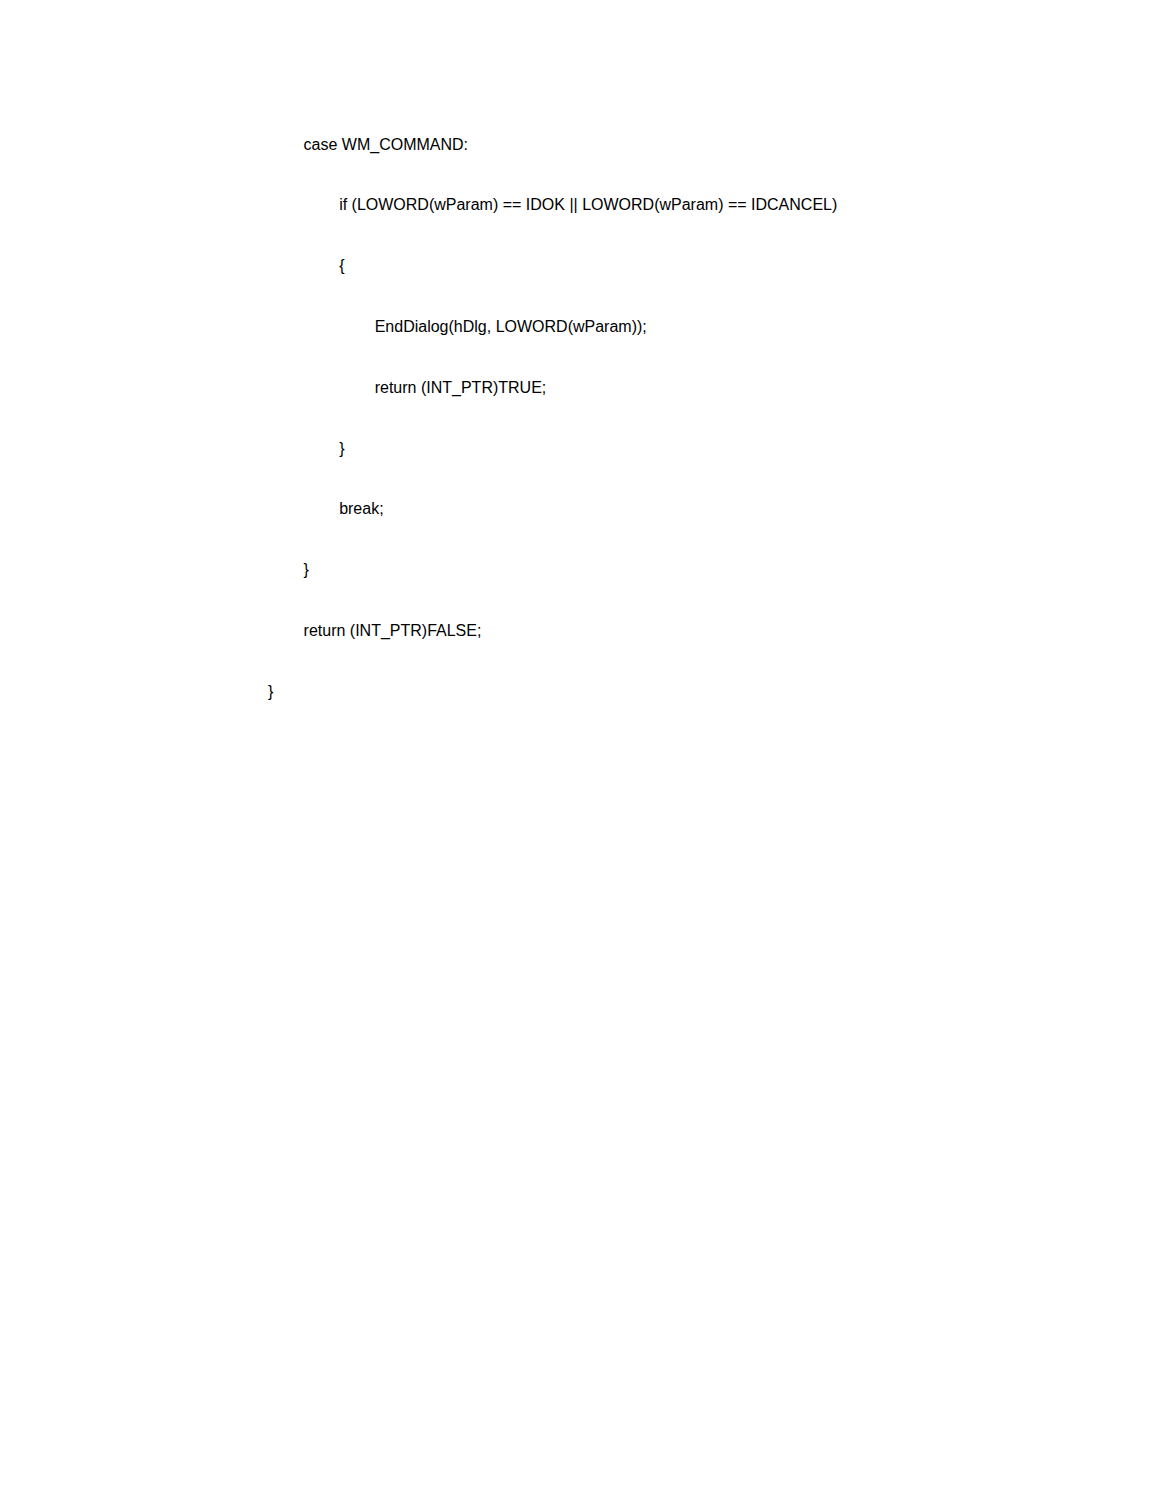case WM_COMMAND:

                if (LOWORD(wParam) == IDOK || LOWORD(wParam) == IDCANCEL)

                {

                        EndDialog(hDlg, LOWORD(wParam));

                        return (INT_PTR)TRUE;

                }

                break;

        }

        return (INT_PTR)FALSE;

}